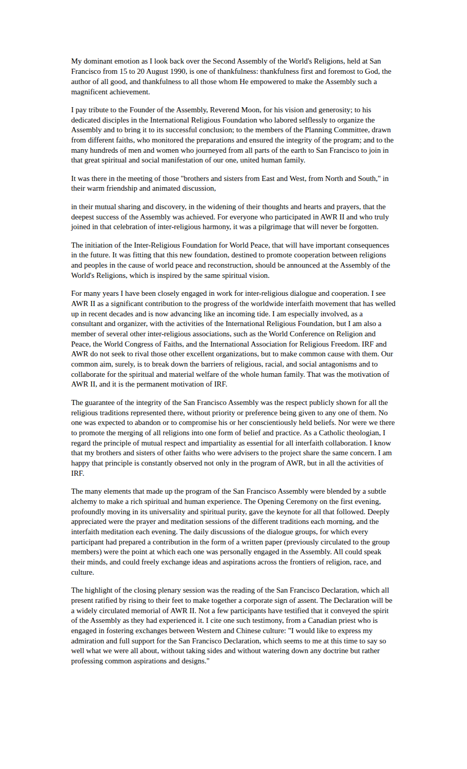My dominant emotion as I look back over the Second Assembly of the World's Religions, held at San Francisco from 15 to 20 August 1990, is one of thankfulness: thankfulness first and foremost to God, the author of all good, and thankfulness to all those whom He empowered to make the Assembly such a magnificent achievement.
I pay tribute to the Founder of the Assembly, Reverend Moon, for his vision and generosity; to his dedicated disciples in the International Religious Foundation who labored selflessly to organize the Assembly and to bring it to its successful conclusion; to the members of the Planning Committee, drawn from different faiths, who monitored the preparations and ensured the integrity of the program; and to the many hundreds of men and women who journeyed from all parts of the earth to San Francisco to join in that great spiritual and social manifestation of our one, united human family.
It was there in the meeting of those "brothers and sisters from East and West, from North and South," in their warm friendship and animated discussion,
in their mutual sharing and discovery, in the widening of their thoughts and hearts and prayers, that the deepest success of the Assembly was achieved. For everyone who participated in AWR II and who truly joined in that celebration of inter-religious harmony, it was a pilgrimage that will never be forgotten.
The initiation of the Inter-Religious Foundation for World Peace, that will have important consequences in the future. It was fitting that this new foundation, destined to promote cooperation between religions and peoples in the cause of world peace and reconstruction, should be announced at the Assembly of the World's Religions, which is inspired by the same spiritual vision.
For many years I have been closely engaged in work for inter-religious dialogue and cooperation. I see AWR II as a significant contribution to the progress of the worldwide interfaith movement that has welled up in recent decades and is now advancing like an incoming tide. I am especially involved, as a consultant and organizer, with the activities of the International Religious Foundation, but I am also a member of several other inter-religious associations, such as the World Conference on Religion and Peace, the World Congress of Faiths, and the International Association for Religious Freedom. IRF and AWR do not seek to rival those other excellent organizations, but to make common cause with them. Our common aim, surely, is to break down the barriers of religious, racial, and social antagonisms and to collaborate for the spiritual and material welfare of the whole human family. That was the motivation of AWR II, and it is the permanent motivation of IRF.
The guarantee of the integrity of the San Francisco Assembly was the respect publicly shown for all the religious traditions represented there, without priority or preference being given to any one of them. No one was expected to abandon or to compromise his or her conscientiously held beliefs. Nor were we there to promote the merging of all religions into one form of belief and practice. As a Catholic theologian, I regard the principle of mutual respect and impartiality as essential for all interfaith collaboration. I know that my brothers and sisters of other faiths who were advisers to the project share the same concern. I am happy that principle is constantly observed not only in the program of AWR, but in all the activities of IRF.
The many elements that made up the program of the San Francisco Assembly were blended by a subtle alchemy to make a rich spiritual and human experience. The Opening Ceremony on the first evening, profoundly moving in its universality and spiritual purity, gave the keynote for all that followed. Deeply appreciated were the prayer and meditation sessions of the different traditions each morning, and the interfaith meditation each evening. The daily discussions of the dialogue groups, for which every participant had prepared a contribution in the form of a written paper (previously circulated to the group members) were the point at which each one was personally engaged in the Assembly. All could speak their minds, and could freely exchange ideas and aspirations across the frontiers of religion, race, and culture.
The highlight of the closing plenary session was the reading of the San Francisco Declaration, which all present ratified by rising to their feet to make together a corporate sign of assent. The Declaration will be a widely circulated memorial of AWR II. Not a few participants have testified that it conveyed the spirit of the Assembly as they had experienced it. I cite one such testimony, from a Canadian priest who is engaged in fostering exchanges between Western and Chinese culture: "I would like to express my admiration and full support for the San Francisco Declaration, which seems to me at this time to say so well what we were all about, without taking sides and without watering down any doctrine but rather professing common aspirations and designs."